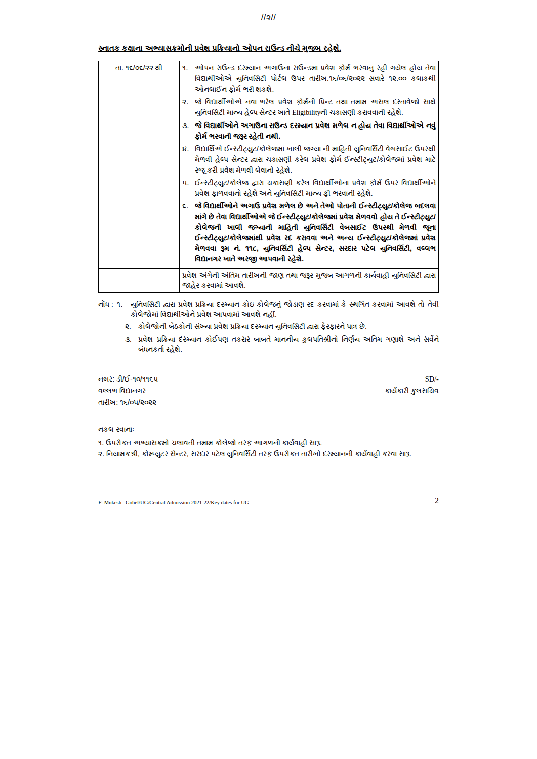//૨//
સ્નાતક કક્ષાના અભ્યાસક્રમોની પ્રવેશ પ્રક્રિયાનો ઓપન રાઉન્ડ નીચે મુજબ રહેશે.
| તા. ૧૬/૦૬/૨૨ થી | ૧. ઓપન રાઉન્ડ દરમ્યાન અગાઉના રાઉન્ડમાં પ્રવેશ ફોર્મ ભરવાનું રહી ગયેલ હોય તેવા વિદ્યાર્થીઓએ યુનિવર્સિટી પોર્ટલ ઉપર તારીખ.૧૬/૦૬/૨૦૨૨ સવારે ૧૨.૦૦ કલાકથી ઓનલાઈન ફોર્મ ભરી શકશે. ૨. જે વિદ્યાર્થીઓએ નવા ભરેલ પ્રવેશ ફોર્મની પ્રિન્ટ તથા તમામ અસલ દસ્તાવેજો સાથે યુનિવર્સિટી માન્ય હેલ્પ સેન્ટર ખાતે Eligibility ની ચકાસણી કરાવવાની રહેશે. ૩. જે વિદ્યાર્થીઓને અગાઉના રાઉન્ડ દરમ્યાન પ્રવેશ મળેલ ન હોય તેવા વિદ્યાર્થીઓએ નવું ફોર્મ ભરવાની જરૂર રહેતી નથી. ૪. વિદ્યાર્થિએ ઈન્સ્ટીટ્યુટ/કોલેજમાં ખાલી જગ્યા ની માહિતી યુનિવર્સિટી વેબસાઈટ ઉપરથી મેળવી હેલ્પ સેન્ટર દ્વારા ચકાસણી કરેલ પ્રવેશ ફોર્મ ઈન્સ્ટીટ્યુટ/કોલેજમાં પ્રવેશ માટે રજૂ કરી પ્રવેશ મેળવી લેવાનો રહેશે. ૫. ઈન્સ્ટીટ્યુટ/કોલેજ દ્વારા ચકાસણી કરેલ વિદ્યાર્થીઓના પ્રવેશ ફોર્મ ઉપર વિદ્યાર્થીઓને પ્રવેશ ફાળવવાનો રહેશે અને યુનિવર્સિટી માન્ય ફી ભરવાની રહેશે. ૬. જે વિદ્યાર્થીઓને અગાઉ પ્રવેશ મળેલ છે અને તેઓ પોતાની ઈન્સ્ટીટ્યુટ/કોલેજ બદલવા માંગે છે તેવા વિદ્યાર્થીઓએ જે ઈન્સ્ટીટ્યુટ/કોલેજમાં પ્રવેશ મેળવવો હોય તે ઈન્સ્ટીટ્યુટ/કોલેજની ખાલી જગ્યાની માહિતી યુનિવર્સિટી વેબસાઈટ ઉપરથી મેળવી જૂના ઈન્સ્ટીટ્યુટ/કોલેજમાંથી પ્રવેશ રદ કરાવવા અને અન્ય ઈન્સ્ટીટ્યુટ/કોલેજમાં પ્રવેશ મેળવવા રૂમ નં. ૧૧૮, યુનિવર્સિટી હેલ્પ સેન્ટર, સરદાર પટેલ યુનિવર્સિટી, વલ્લભ વિદ્યાનગર ખાતે અરજી આપવાની રહેશે. |
| | પ્રવેશ અંગેની અંતિમ તારીખની જાણ તથા જરૂર મુજબ આગળની કાર્યવાહી યુનિવર્સિટી દ્વારા જાહેર કરવામાં આવશે. |
નોંધ :
૧.
યુનિવર્સિટી દ્વારા પ્રવેશ પ્રક્રિયા દરમ્યાન કોઇ કોલેજનું જોડાણ રદ કરવામાં કે સ્થગિત કરવામાં આવશે તો તેવી કોલેજોમાં વિદ્યાર્થીઓને પ્રવેશ આપવામાં આવશે નહીં.
૨.
કોલેજોની બેઠકોની સંખ્યા પ્રવેશ પ્રક્રિયા દરમ્યાન યુનિવર્સિટી દ્વારા ફેરફારને પાત્ર છે.
૩.
પ્રવેશ પ્રક્રિયા દરમ્યાન કોઈપણ તકરાર બાબતે માનનીય કુલપતિશ્રીનો નિર્ણય અંતિમ ગણાશે અને સર્વેને બંધનકર્તા રહેશે.
નંબર: ડી/ઈ-૧૦/૧૧૬૫
વલ્લભ વિદ્યાનગર
તારીખ: ૧૬/૦૫/૨૦૨૨
SD/-
કાર્યકારી કુલસચિવ
નકલ રવાનાઃ
૧. ઉપરોકત અભ્યાસક્રમો ચલાવતી તમામ કોલેજો તરફ આગળની કાર્યવાહી સારૂ.
૨. નિયામકશ્રી, કોમ્પ્યુટર સેન્ટર, સરદાર પટેલ યુનિવર્સિટી તરફ ઉપરોકત તારીખો દરમ્યાનની કાર્યવાહી કરવા સારૂ.
F: Mukesh_ Gohel/UG/Central Admission 2021-22/Key dates for UG
2